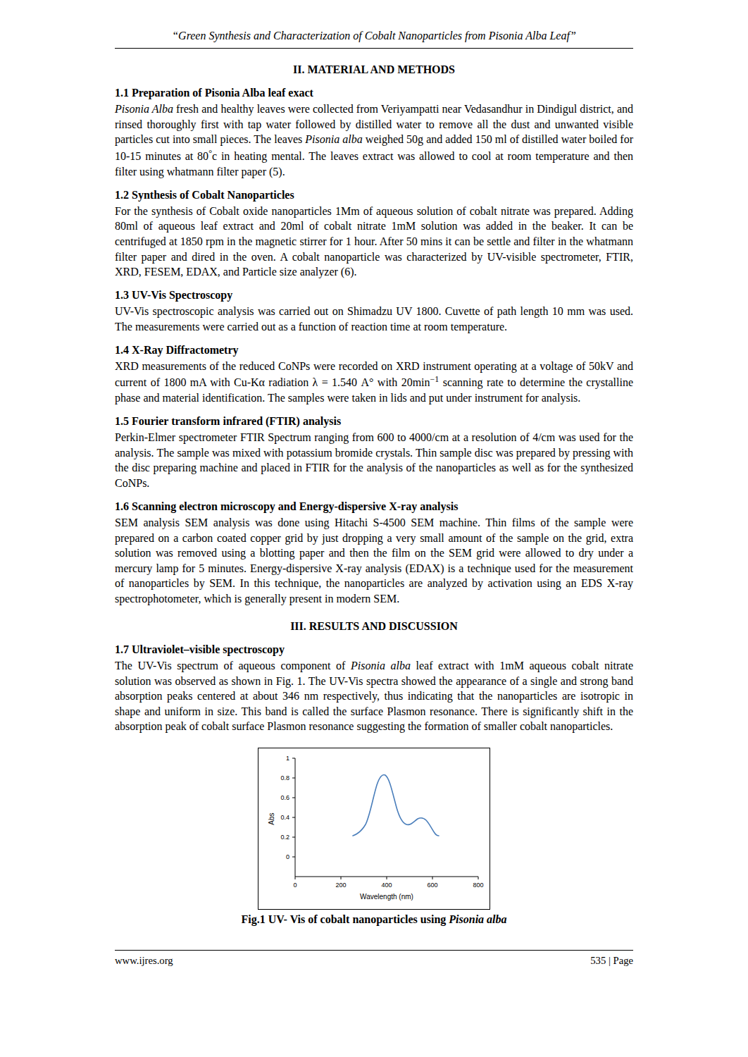“Green Synthesis and Characterization of Cobalt Nanoparticles from Pisonia Alba Leaf”
II. MATERIAL AND METHODS
1.1 Preparation of Pisonia Alba leaf exact
Pisonia Alba fresh and healthy leaves were collected from Veriyampatti near Vedasandhur in Dindigul district, and rinsed thoroughly first with tap water followed by distilled water to remove all the dust and unwanted visible particles cut into small pieces. The leaves Pisonia alba weighed 50g and added 150 ml of distilled water boiled for 10-15 minutes at 80°c in heating mental. The leaves extract was allowed to cool at room temperature and then filter using whatmann filter paper (5).
1.2 Synthesis of Cobalt Nanoparticles
For the synthesis of Cobalt oxide nanoparticles 1Mm of aqueous solution of cobalt nitrate was prepared. Adding 80ml of aqueous leaf extract and 20ml of cobalt nitrate 1mM solution was added in the beaker. It can be centrifuged at 1850 rpm in the magnetic stirrer for 1 hour. After 50 mins it can be settle and filter in the whatmann filter paper and dired in the oven. A cobalt nanoparticle was characterized by UV-visible spectrometer, FTIR, XRD, FESEM, EDAX, and Particle size analyzer (6).
1.3 UV-Vis Spectroscopy
UV-Vis spectroscopic analysis was carried out on Shimadzu UV 1800. Cuvette of path length 10 mm was used. The measurements were carried out as a function of reaction time at room temperature.
1.4 X-Ray Diffractometry
XRD measurements of the reduced CoNPs were recorded on XRD instrument operating at a voltage of 50kV and current of 1800 mA with Cu-Kα radiation λ = 1.540 A° with 20min−1 scanning rate to determine the crystalline phase and material identification. The samples were taken in lids and put under instrument for analysis.
1.5 Fourier transform infrared (FTIR) analysis
Perkin-Elmer spectrometer FTIR Spectrum ranging from 600 to 4000/cm at a resolution of 4/cm was used for the analysis. The sample was mixed with potassium bromide crystals. Thin sample disc was prepared by pressing with the disc preparing machine and placed in FTIR for the analysis of the nanoparticles as well as for the synthesized CoNPs.
1.6 Scanning electron microscopy and Energy-dispersive X-ray analysis
SEM analysis SEM analysis was done using Hitachi S-4500 SEM machine. Thin films of the sample were prepared on a carbon coated copper grid by just dropping a very small amount of the sample on the grid, extra solution was removed using a blotting paper and then the film on the SEM grid were allowed to dry under a mercury lamp for 5 minutes. Energy-dispersive X-ray analysis (EDAX) is a technique used for the measurement of nanoparticles by SEM. In this technique, the nanoparticles are analyzed by activation using an EDS X-ray spectrophotometer, which is generally present in modern SEM.
III. RESULTS AND DISCUSSION
1.7 Ultraviolet–visible spectroscopy
The UV-Vis spectrum of aqueous component of Pisonia alba leaf extract with 1mM aqueous cobalt nitrate solution was observed as shown in Fig. 1. The UV-Vis spectra showed the appearance of a single and strong band absorption peaks centered at about 346 nm respectively, thus indicating that the nanoparticles are isotropic in shape and uniform in size. This band is called the surface Plasmon resonance. There is significantly shift in the absorption peak of cobalt surface Plasmon resonance suggesting the formation of smaller cobalt nanoparticles.
1 0.8 0.6 0.4 0.2 0 0 200 400 600 800 Abs Wavelength (nm)
Fig.1 UV- Vis of cobalt nanoparticles using Pisonia alba
www.ijres.org 535 | Page